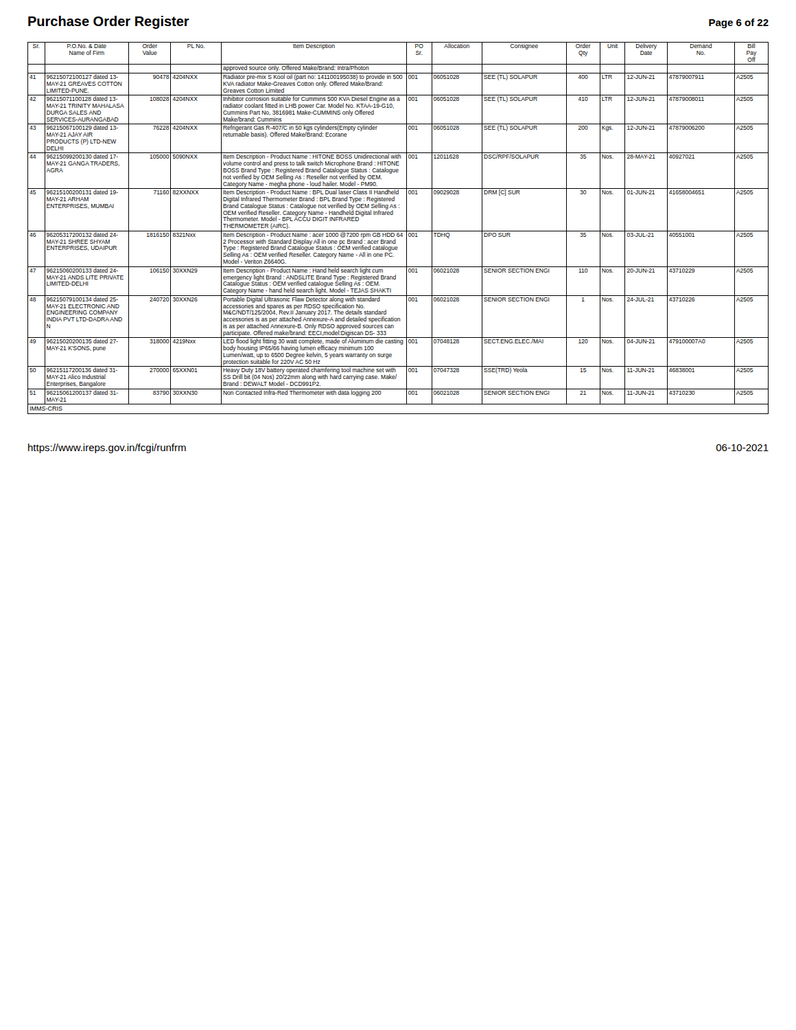Purchase Order Register
Page 6 of 22
| Sr. | P.O.No. & Date Name of Firm | Order Value | PL No. | Item Description | PO Sr. | Allocation | Consignee | Order Qty | Unit | Delivery Date | Demand No. | Bill Pay Off |
| --- | --- | --- | --- | --- | --- | --- | --- | --- | --- | --- | --- | --- |
| | | | | approved source only. Offered Make/Brand: Intra/Photon | | | | | | | | |
| 41 | 96215072100127 dated 13-MAY-21 GREAVES COTTON LIMITED-PUNE. | 90478 | 4204NXX | Radiator pre-mix S Kool oil (part no: 141100195038) to provide in 500 KVA radiator Make-Greaves Cotton only. Offered Make/Brand: Greaves Cotton Limited | 001 | 06051028 | SEE (TL) SOLAPUR | 400 | LTR | 12-JUN-21 | 47879007911 | A2505 |
| 42 | 96215071100128 dated 13-MAY-21 TRINITY MAHALASA DURGA SALES AND SERVICES-AURANGABAD | 108028 | 4204NXX | Inhibitor corrosion suitable for Cummins 500 KVA Diesel Engine as a radiator coolant fitted in LHB power Car. Model No. KTAA-19-G10, Cummins Part No, 3816981 Make-CUMMINS only Offered Make/brand: Cummins | 001 | 06051028 | SEE (TL) SOLAPUR | 410 | LTR | 12-JUN-21 | 47879008011 | A2505 |
| 43 | 96215067100129 dated 13-MAY-21 AJAY AIR PRODUCTS (P) LTD-NEW DELHI | 76228 | 4204NXX | Refrigerant Gas R-407/C in 50 kgs cylinders(Empty cylinder returnable basis). Offered Make/Brand: Ecorane | 001 | 06051028 | SEE (TL) SOLAPUR | 200 | Kgs. | 12-JUN-21 | 47879006200 | A2505 |
| 44 | 96215099200130 dated 17-MAY-21 GANGA TRADERS, AGRA | 105000 | 5090NXX | Item Description - Product Name : HITONE BOSS Unidirectional with volume control and press to talk switch Microphone Brand : HITONE BOSS Brand Type : Registered Brand Catalogue Status : Catalogue not verified by OEM Selling As : Reseller not verified by OEM. Category Name - megha phone - loud hailer. Model - PM90. | 001 | 12011628 | DSC/RPF/SOLAPUR | 35 | Nos. | 28-MAY-21 | 40927021 | A2505 |
| 45 | 96215100200131 dated 19-MAY-21 ARHAM ENTERPRISES, MUMBAI | 71160 | 82XXNXX | Item Description - Product Name : BPL Dual laser Class II Handheld Digital Infrared Thermometer Brand : BPL Brand Type : Registered Brand Catalogue Status : Catalogue not verified by OEM Selling As : OEM verified Reseller. Category Name - Handheld Digital Infrared Thermometer. Model - BPL ACCU DIGIT INFRARED THERMOMETER (AIRC). | 001 | 09029028 | DRM [C] SUR | 30 | Nos. | 01-JUN-21 | 41658004651 | A2505 |
| 46 | 96205317200132 dated 24-MAY-21 SHREE SHYAM ENTERPRISES, UDAIPUR | 1816150 | 8321Nxx | Item Description - Product Name : acer 1000 @7200 rpm GB HDD 64 2 Processor with Standard Display All in one pc Brand : acer Brand Type : Registered Brand Catalogue Status : OEM verified catalogue Selling As : OEM verified Reseller. Category Name - All in one PC. Model - Veriton Z6640G. | 001 | TDHQ | DPO SUR | 35 | Nos. | 03-JUL-21 | 40551001 | A2505 |
| 47 | 96215060200133 dated 24-MAY-21 ANDS LITE PRIVATE LIMITED-DELHI | 106150 | 30XXN29 | Item Description - Product Name : Hand held search light cum emergency light Brand : ANDSLITE Brand Type : Registered Brand Catalogue Status : OEM verified catalogue Selling As : OEM. Category Name - hand held search light. Model - TEJAS SHAKTI | 001 | 06021028 | SENIOR SECTION ENGI | 110 | Nos. | 20-JUN-21 | 43710229 | A2505 |
| 48 | 96215079100134 dated 25-MAY-21 ELECTRONIC AND ENGINEERING COMPANY INDIA PVT LTD-DADRA AND N | 240720 | 30XXN26 | Portable Digital Ultrasonic Flaw Detector along with standard accessories and spares as per RDSO specification No. M&C/NDT/125/2004, Rev.II January 2017. The details standard accessories is as per attached Annexure-A and detailed specification is as per attached Annexure-B. Only RDSO approved sources can participate. Offered make/brand: EECI,model:Digiscan DS- 333 | 001 | 06021028 | SENIOR SECTION ENGI | 1 | Nos. | 24-JUL-21 | 43710226 | A2505 |
| 49 | 96215020200135 dated 27-MAY-21 K'SONS, pune | 318000 | 4219Nxx | LED flood light fitting 30 watt complete, made of Aluminum die casting body housing IP65/66 having lumen efficacy minimum 100 Lumen/watt, up to 6500 Degree kelvin, 5 years warranty on surge protection suitable for 220V AC 50 Hz | 001 | 07048128 | SECT.ENG.ELEC./MAI | 120 | Nos. | 04-JUN-21 | 479100007A0 | A2505 |
| 50 | 96215117200136 dated 31-MAY-21 Alico Industrial Enterprises, Bangalore | 270000 | 65XXN01 | Heavy Duty 18V battery operated chamfering tool machine set with SS Drill bit (04 Nos) 20/22mm along with hard carrying case. Make/ Brand : DEWALT Model - DCD991P2. | 001 | 07047328 | SSE(TRD) Yeola | 15 | Nos. | 11-JUN-21 | 46838001 | A2505 |
| 51 | 96215061200137 dated 31-MAY-21 | 83790 | 30XXN30 | Non Contacted Infra-Red Thermometer with data logging 200 | 001 | 06021028 | SENIOR SECTION ENGI | 21 | Nos. | 11-JUN-21 | 43710230 | A2505 |
| IMMS-CRIS |
https://www.ireps.gov.in/fcgi/runfrm
06-10-2021